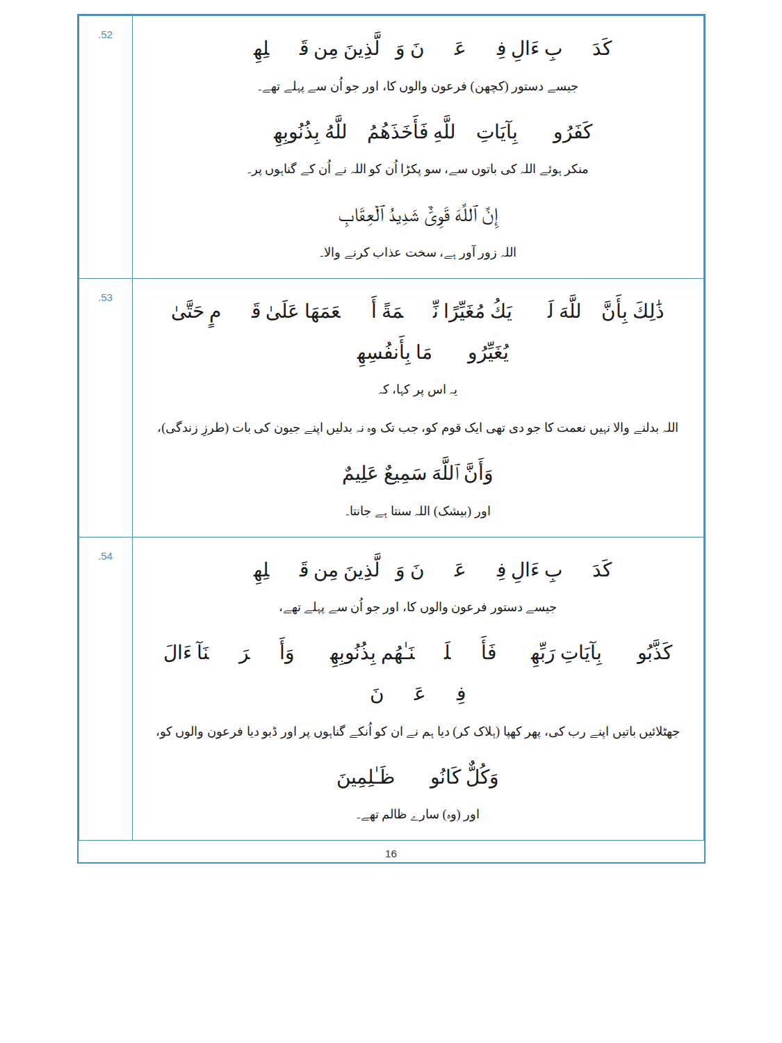| كَدَأۡبِ ءَالِ فِرۡعَوۡنَ وَٱلَّذِينَ مِن قَبۡلِهِمۡ جیسے دستور (کچھن) فرعون والوں کا، اور جو اُن سے پہلے تھے۔ كَفَرُواۡ بِآيَاتِ ٱللَّهِ فَأَخَذَهُمُ ٱللَّهُ بِذُنُوبِهِمۡ منکر ہوئے اللہ کی باتوں سے، سو پکڑا اُن کو اللہ نے اُن کے گناہوں پر۔ إِنَّ ٱللَّهَ قَوِىٌّ شَدِيدُ ٱلۡعِقَابِ اللہ زور آور ہے، سخت عذاب کرنے والا۔ | .52 |
| ذَٰلِكَ بِأَنَّ ٱللَّهَ لَمۡ يَكُ مُغَيِّرًا نِّعۡمَةً أَنۡعَمَهَا عَلَىٰ قَوۡمٍ حَتَّىٰ يُغَيِّرُواۡ مَا بِأَنفُسِهِمۡ یہ اس پر کہا، کہ اللہ بدلنے والا نہیں نعمت کا جو دی تھی ایک قوم کو، جب تک وہ نہ بدلیں اپنے جیون کی بات (طرزِ زندگی)، وَأَنَّ ٱللَّهَ سَمِيعٌ عَلِيمٌ اور (بیشک) اللہ سنتا ہے جانتا۔ | .53 |
| كَدَأۡبِ ءَالِ فِرۡعَوۡنَ وَٱلَّذِينَ مِن قَبۡلِهِمۡ جیسے دستور فرعون والوں کا، اور جو اُن سے پہلے تھے، كَذَّبُواۡ بِآيَاتِ رَبِّهِمۡ فَأَهۡلَكۡنَـٰهُم بِذُنُوبِهِمۡ وَأَغۡرَقۡنَآ ءَالَ فِرۡعَوۡنَ جھٹلائیں باتیں اپنے رب کی، پھر کھپا (ہلاک کر) دیا ہم نے ان کو اُنکے گناہوں پر اور ڈبو دیا فرعون والوں کو، وَكُلٌّ كَانُواۡ ظَـٰلِمِينَ اور (وہ) سارے ظالم تھے۔ | .54 |
16